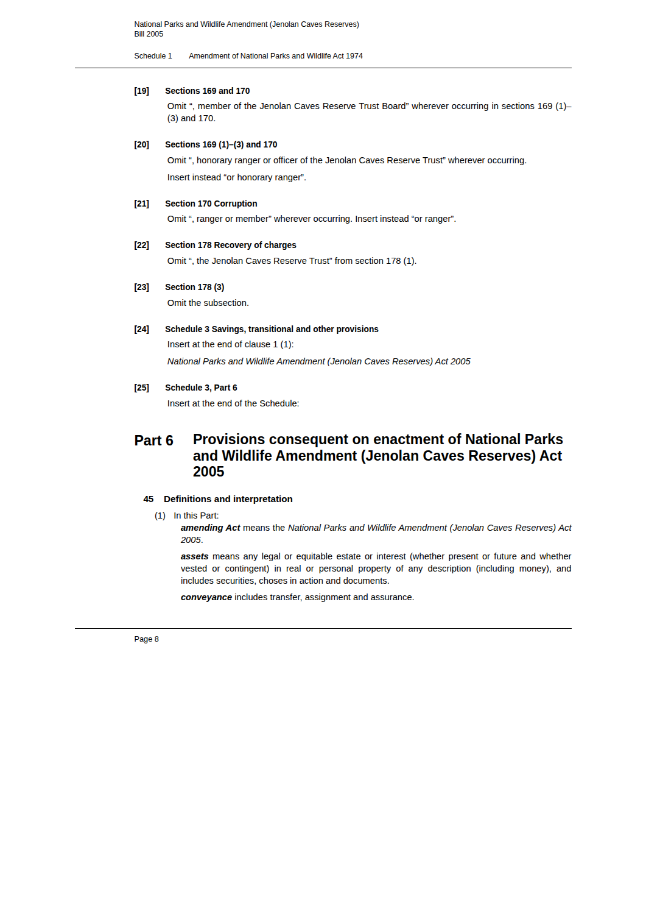National Parks and Wildlife Amendment (Jenolan Caves Reserves)
Bill 2005
Schedule 1 Amendment of National Parks and Wildlife Act 1974
[19] Sections 169 and 170
Omit “, member of the Jenolan Caves Reserve Trust Board” wherever occurring in sections 169 (1)–(3) and 170.
[20] Sections 169 (1)–(3) and 170
Omit “, honorary ranger or officer of the Jenolan Caves Reserve Trust” wherever occurring.
Insert instead “or honorary ranger”.
[21] Section 170 Corruption
Omit “, ranger or member” wherever occurring. Insert instead “or ranger”.
[22] Section 178 Recovery of charges
Omit “, the Jenolan Caves Reserve Trust” from section 178 (1).
[23] Section 178 (3)
Omit the subsection.
[24] Schedule 3 Savings, transitional and other provisions
Insert at the end of clause 1 (1):
National Parks and Wildlife Amendment (Jenolan Caves Reserves) Act 2005
[25] Schedule 3, Part 6
Insert at the end of the Schedule:
Part 6 Provisions consequent on enactment of National Parks and Wildlife Amendment (Jenolan Caves Reserves) Act 2005
45 Definitions and interpretation
(1) In this Part:
amending Act means the National Parks and Wildlife Amendment (Jenolan Caves Reserves) Act 2005.
assets means any legal or equitable estate or interest (whether present or future and whether vested or contingent) in real or personal property of any description (including money), and includes securities, choses in action and documents.
conveyance includes transfer, assignment and assurance.
Page 8